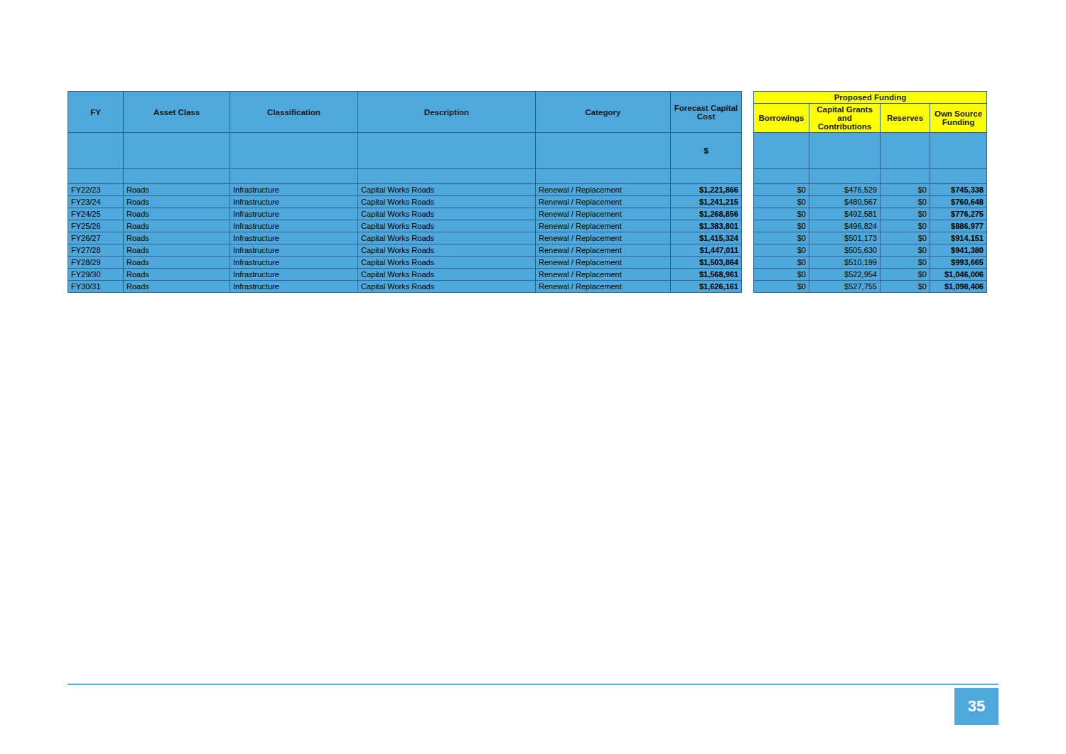| FY | Asset Class | Classification | Description | Category | Forecast Capital Cost | | Proposed Funding |
| --- | --- | --- | --- | --- | --- | --- | --- |
| Borrowings | Capital Grants and Contributions | Reserves | Own Source Funding |
| | | | | | $ | | | | | |
| FY22/23 | Roads | Infrastructure | Capital Works Roads | Renewal / Replacement | $1,221,866 | | $0 | $476,529 | $0 | $745,338 |
| FY23/24 | Roads | Infrastructure | Capital Works Roads | Renewal / Replacement | $1,241,215 | | $0 | $480,567 | $0 | $760,648 |
| FY24/25 | Roads | Infrastructure | Capital Works Roads | Renewal / Replacement | $1,268,856 | | $0 | $492,581 | $0 | $776,275 |
| FY25/26 | Roads | Infrastructure | Capital Works Roads | Renewal / Replacement | $1,383,801 | | $0 | $496,824 | $0 | $886,977 |
| FY26/27 | Roads | Infrastructure | Capital Works Roads | Renewal / Replacement | $1,415,324 | | $0 | $501,173 | $0 | $914,151 |
| FY27/28 | Roads | Infrastructure | Capital Works Roads | Renewal / Replacement | $1,447,011 | | $0 | $505,630 | $0 | $941,380 |
| FY28/29 | Roads | Infrastructure | Capital Works Roads | Renewal / Replacement | $1,503,864 | | $0 | $510,199 | $0 | $993,665 |
| FY29/30 | Roads | Infrastructure | Capital Works Roads | Renewal / Replacement | $1,568,961 | | $0 | $522,954 | $0 | $1,046,006 |
| FY30/31 | Roads | Infrastructure | Capital Works Roads | Renewal / Replacement | $1,626,161 | | $0 | $527,755 | $0 | $1,098,406 |
35